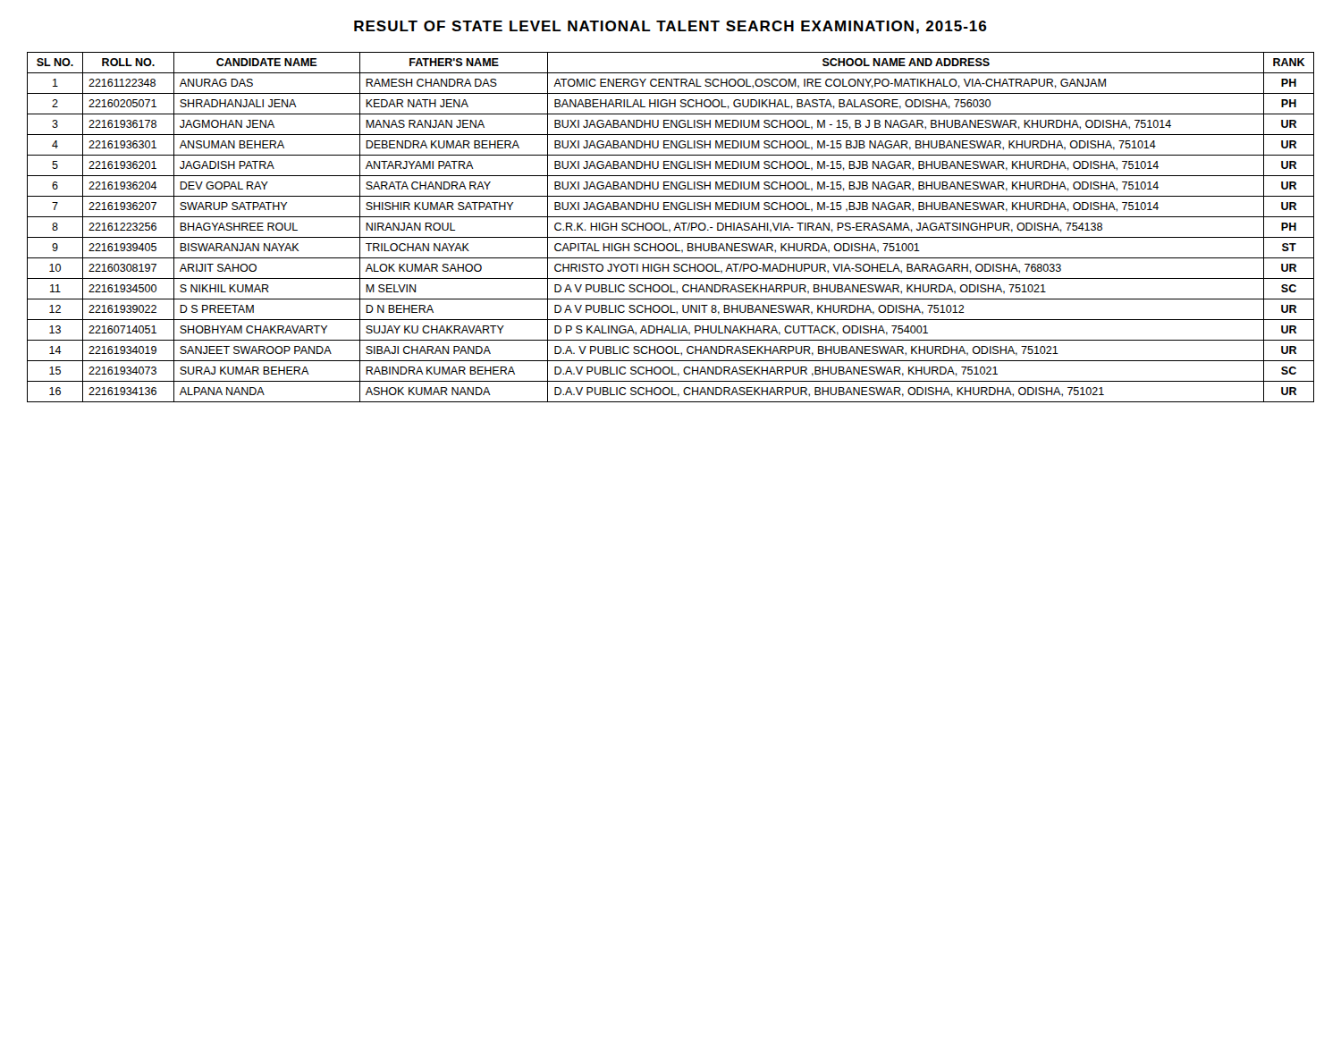RESULT OF STATE LEVEL NATIONAL TALENT SEARCH EXAMINATION, 2015-16
| SL NO. | ROLL NO. | CANDIDATE NAME | FATHER'S NAME | SCHOOL NAME AND ADDRESS | RANK |
| --- | --- | --- | --- | --- | --- |
| 1 | 22161122348 | ANURAG DAS | RAMESH CHANDRA DAS | ATOMIC ENERGY CENTRAL SCHOOL,OSCOM, IRE COLONY,PO-MATIKHALO, VIA-CHATRAPUR, GANJAM | PH |
| 2 | 22160205071 | SHRADHANJALI JENA | KEDAR NATH JENA | BANABEHARILAL HIGH SCHOOL, GUDIKHAL, BASTA, BALASORE, ODISHA, 756030 | PH |
| 3 | 22161936178 | JAGMOHAN JENA | MANAS RANJAN JENA | BUXI JAGABANDHU ENGLISH MEDIUM SCHOOL, M - 15, B J B NAGAR, BHUBANESWAR, KHURDHA, ODISHA, 751014 | UR |
| 4 | 22161936301 | ANSUMAN BEHERA | DEBENDRA KUMAR BEHERA | BUXI JAGABANDHU ENGLISH MEDIUM SCHOOL, M-15 BJB NAGAR, BHUBANESWAR, KHURDHA, ODISHA, 751014 | UR |
| 5 | 22161936201 | JAGADISH PATRA | ANTARJYAMI PATRA | BUXI JAGABANDHU ENGLISH MEDIUM SCHOOL, M-15, BJB NAGAR, BHUBANESWAR, KHURDHA, ODISHA, 751014 | UR |
| 6 | 22161936204 | DEV GOPAL RAY | SARATA CHANDRA RAY | BUXI JAGABANDHU ENGLISH MEDIUM SCHOOL, M-15, BJB NAGAR, BHUBANESWAR, KHURDHA, ODISHA, 751014 | UR |
| 7 | 22161936207 | SWARUP SATPATHY | SHISHIR KUMAR SATPATHY | BUXI JAGABANDHU ENGLISH MEDIUM SCHOOL, M-15 ,BJB NAGAR, BHUBANESWAR, KHURDHA, ODISHA, 751014 | UR |
| 8 | 22161223256 | BHAGYASHREE ROUL | NIRANJAN ROUL | C.R.K. HIGH SCHOOL, AT/PO.- DHIASAHI,VIA- TIRAN, PS-ERASAMA, JAGATSINGHPUR, ODISHA, 754138 | PH |
| 9 | 22161939405 | BISWARANJAN NAYAK | TRILOCHAN NAYAK | CAPITAL HIGH SCHOOL, BHUBANESWAR, KHURDA, ODISHA, 751001 | ST |
| 10 | 22160308197 | ARIJIT SAHOO | ALOK KUMAR SAHOO | CHRISTO JYOTI HIGH SCHOOL, AT/PO-MADHUPUR, VIA-SOHELA, BARAGARH, ODISHA, 768033 | UR |
| 11 | 22161934500 | S NIKHIL KUMAR | M SELVIN | D A V PUBLIC SCHOOL, CHANDRASEKHARPUR, BHUBANESWAR, KHURDA, ODISHA, 751021 | SC |
| 12 | 22161939022 | D S PREETAM | D N BEHERA | D A V PUBLIC SCHOOL, UNIT 8, BHUBANESWAR, KHURDHA, ODISHA, 751012 | UR |
| 13 | 22160714051 | SHOBHYAM CHAKRAVARTY | SUJAY KU CHAKRAVARTY | D P S KALINGA, ADHALIA, PHULNAKHARA, CUTTACK, ODISHA, 754001 | UR |
| 14 | 22161934019 | SANJEET SWAROOP PANDA | SIBAJI CHARAN PANDA | D.A. V PUBLIC SCHOOL, CHANDRASEKHARPUR, BHUBANESWAR, KHURDHA, ODISHA, 751021 | UR |
| 15 | 22161934073 | SURAJ KUMAR BEHERA | RABINDRA KUMAR BEHERA | D.A.V PUBLIC SCHOOL, CHANDRASEKHARPUR ,BHUBANESWAR, KHURDA, 751021 | SC |
| 16 | 22161934136 | ALPANA NANDA | ASHOK KUMAR NANDA | D.A.V PUBLIC SCHOOL, CHANDRASEKHARPUR, BHUBANESWAR, ODISHA, KHURDHA, ODISHA, 751021 | UR |